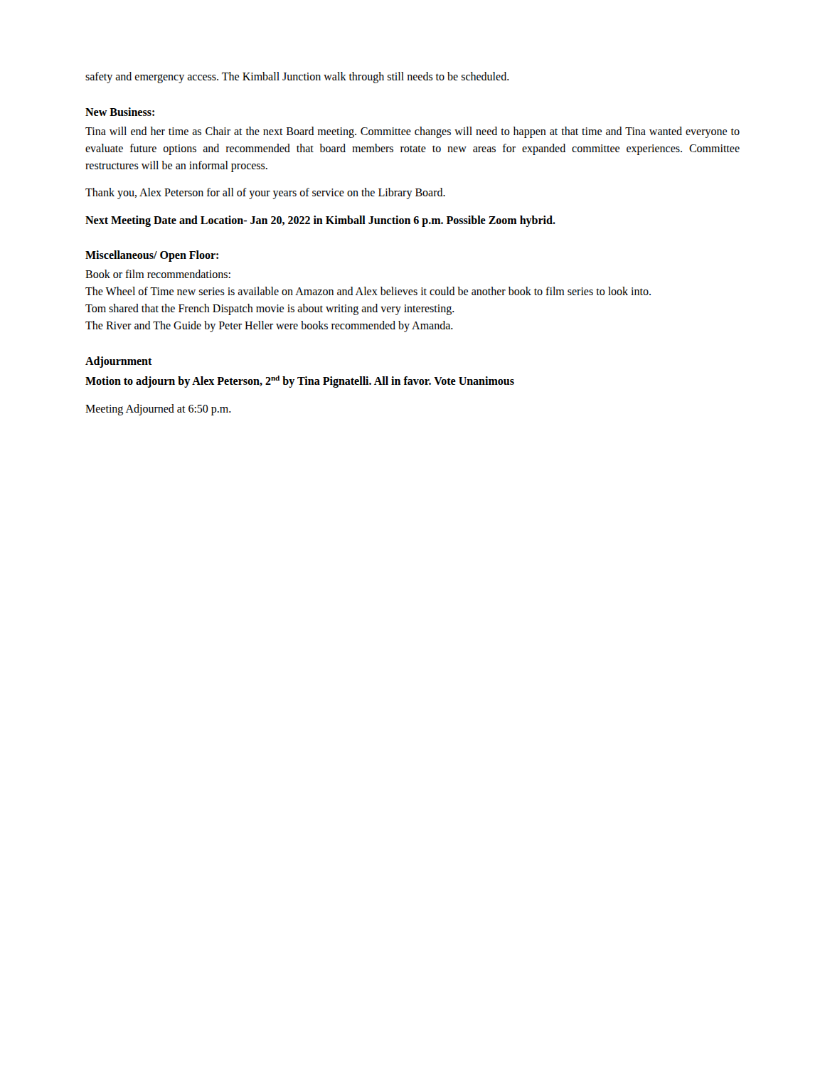safety and emergency access. The Kimball Junction walk through still needs to be scheduled.
New Business:
Tina will end her time as Chair at the next Board meeting. Committee changes will need to happen at that time and Tina wanted everyone to evaluate future options and recommended that board members rotate to new areas for expanded committee experiences. Committee restructures will be an informal process.
Thank you, Alex Peterson for all of your years of service on the Library Board.
Next Meeting Date and Location- Jan 20, 2022 in Kimball Junction 6 p.m. Possible Zoom hybrid.
Miscellaneous/ Open Floor:
Book or film recommendations:
The Wheel of Time new series is available on Amazon and Alex believes it could be another book to film series to look into.
Tom shared that the French Dispatch movie is about writing and very interesting.
The River and The Guide by Peter Heller were books recommended by Amanda.
Adjournment
Motion to adjourn by Alex Peterson, 2nd by Tina Pignatelli. All in favor. Vote Unanimous
Meeting Adjourned at 6:50 p.m.